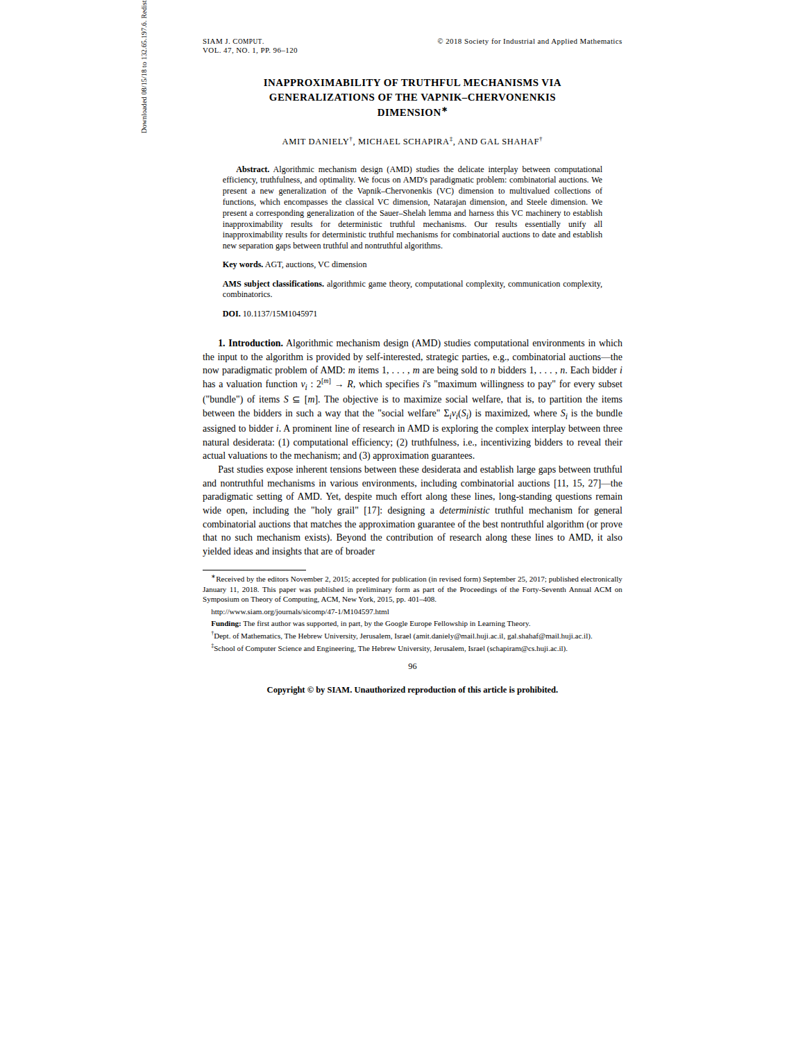Downloaded 08/15/18 to 132.65.197.6. Redistribution subject to SIAM license or copyright; see http://www.siam.org/journals/ojsa.php
SIAM J. COMPUT.
Vol. 47, No. 1, pp. 96–120
© 2018 Society for Industrial and Applied Mathematics
Inapproximability of Truthful Mechanisms via
Generalizations of the Vapnik–Chervonenkis
Dimension∗
AMIT DANIELY†, MICHAEL SCHAPIRA‡, AND GAL SHAHAF†
Abstract. Algorithmic mechanism design (AMD) studies the delicate interplay between computational efficiency, truthfulness, and optimality. We focus on AMD's paradigmatic problem: combinatorial auctions. We present a new generalization of the Vapnik–Chervonenkis (VC) dimension to multivalued collections of functions, which encompasses the classical VC dimension, Natarajan dimension, and Steele dimension. We present a corresponding generalization of the Sauer–Shelah lemma and harness this VC machinery to establish inapproximability results for deterministic truthful mechanisms. Our results essentially unify all inapproximability results for deterministic truthful mechanisms for combinatorial auctions to date and establish new separation gaps between truthful and nontruthful algorithms.
Key words. AGT, auctions, VC dimension
AMS subject classifications. algorithmic game theory, computational complexity, communication complexity, combinatorics.
DOI. 10.1137/15M1045971
1. Introduction. Algorithmic mechanism design (AMD) studies computational environments in which the input to the algorithm is provided by self-interested, strategic parties, e.g., combinatorial auctions—the now paradigmatic problem of AMD: m items 1, . . . , m are being sold to n bidders 1, . . . , n. Each bidder i has a valuation function vi : 2[m] → R, which specifies i's "maximum willingness to pay" for every subset ("bundle") of items S ⊆ [m]. The objective is to maximize social welfare, that is, to partition the items between the bidders in such a way that the "social welfare" Σivi(Si) is maximized, where Si is the bundle assigned to bidder i. A prominent line of research in AMD is exploring the complex interplay between three natural desiderata: (1) computational efficiency; (2) truthfulness, i.e., incentivizing bidders to reveal their actual valuations to the mechanism; and (3) approximation guarantees.
Past studies expose inherent tensions between these desiderata and establish large gaps between truthful and nontruthful mechanisms in various environments, including combinatorial auctions [11, 15, 27]—the paradigmatic setting of AMD. Yet, despite much effort along these lines, long-standing questions remain wide open, including the "holy grail" [17]: designing a deterministic truthful mechanism for general combinatorial auctions that matches the approximation guarantee of the best nontruthful algorithm (or prove that no such mechanism exists). Beyond the contribution of research along these lines to AMD, it also yielded ideas and insights that are of broader
∗Received by the editors November 2, 2015; accepted for publication (in revised form) September 25, 2017; published electronically January 11, 2018. This paper was published in preliminary form as part of the Proceedings of the Forty-Seventh Annual ACM on Symposium on Theory of Computing, ACM, New York, 2015, pp. 401–408.
http://www.siam.org/journals/sicomp/47-1/M104597.html
Funding: The first author was supported, in part, by the Google Europe Fellowship in Learning Theory.
†Dept. of Mathematics, The Hebrew University, Jerusalem, Israel (amit.daniely@mail.huji.ac.il, gal.shahaf@mail.huji.ac.il).
‡School of Computer Science and Engineering, The Hebrew University, Jerusalem, Israel (schapiram@cs.huji.ac.il).
96
Copyright © by SIAM. Unauthorized reproduction of this article is prohibited.